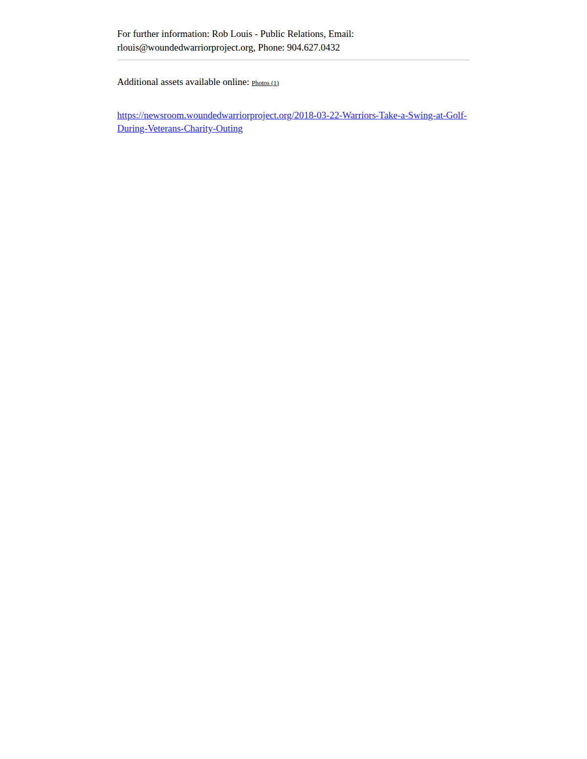For further information: Rob Louis - Public Relations, Email: rlouis@woundedwarriorproject.org, Phone: 904.627.0432
Additional assets available online: Photos (1)
https://newsroom.woundedwarriorproject.org/2018-03-22-Warriors-Take-a-Swing-at-Golf-During-Veterans-Charity-Outing